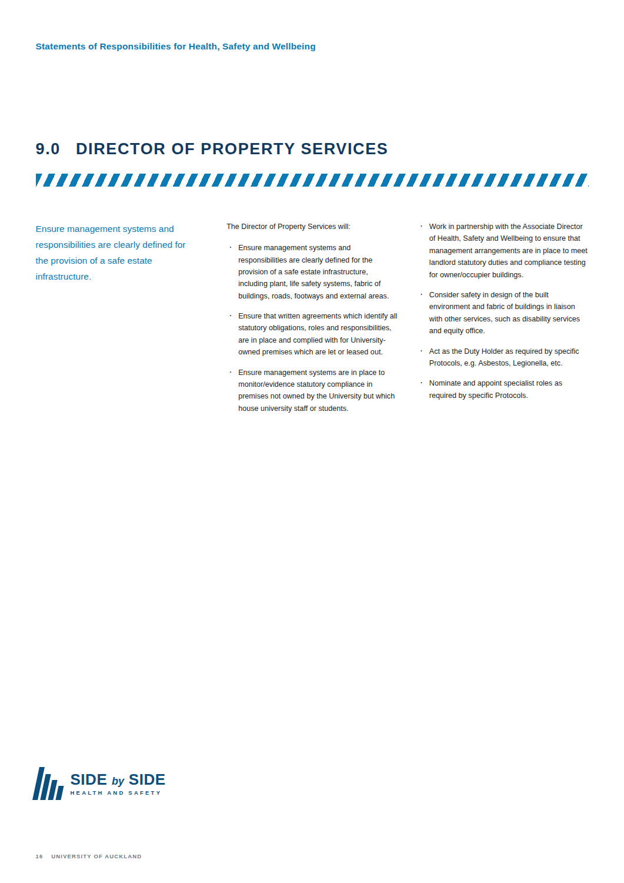Statements of Responsibilities for Health, Safety and Wellbeing
9.0 Director of Property Services
Ensure management systems and responsibilities are clearly defined for the provision of a safe estate infrastructure.
The Director of Property Services will:
Ensure management systems and responsibilities are clearly defined for the provision of a safe estate infrastructure, including plant, life safety systems, fabric of buildings, roads, footways and external areas.
Ensure that written agreements which identify all statutory obligations, roles and responsibilities, are in place and complied with for University-owned premises which are let or leased out.
Ensure management systems are in place to monitor/evidence statutory compliance in premises not owned by the University but which house university staff or students.
Work in partnership with the Associate Director of Health, Safety and Wellbeing to ensure that management arrangements are in place to meet landlord statutory duties and compliance testing for owner/occupier buildings.
Consider safety in design of the built environment and fabric of buildings in liaison with other services, such as disability services and equity office.
Act as the Duty Holder as required by specific Protocols, e.g. Asbestos, Legionella, etc.
Nominate and appoint specialist roles as required by specific Protocols.
SIDE by SIDE
HEALTH AND SAFETY
16 UNIVERSITY OF AUCKLAND